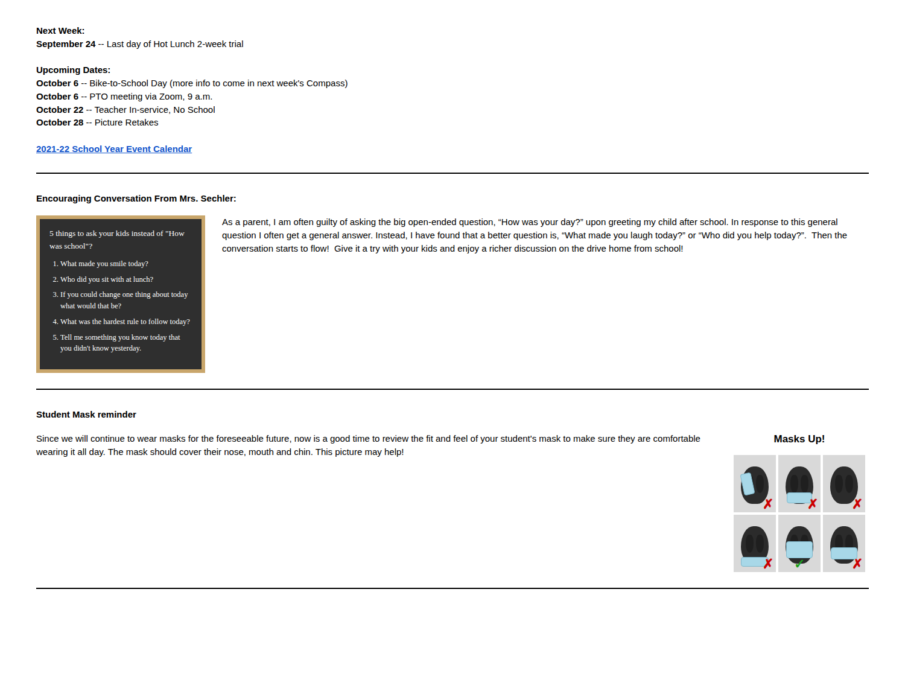Next Week:
September 24 -- Last day of Hot Lunch 2-week trial
Upcoming Dates:
October 6 -- Bike-to-School Day (more info to come in next week's Compass)
October 6 -- PTO meeting via Zoom, 9 a.m.
October 22 -- Teacher In-service, No School
October 28 -- Picture Retakes
2021-22 School Year Event Calendar
Encouraging Conversation From Mrs. Sechler:
5 things to ask your kids instead of "How was school"?
What made you smile today?
Who did you sit with at lunch?
If you could change one thing about today what would that be?
What was the hardest rule to follow today?
Tell me something you know today that you didn't know yesterday.
As a parent, I am often guilty of asking the big open-ended question, “How was your day?” upon greeting my child after school. In response to this general question I often get a general answer. Instead, I have found that a better question is, “What made you laugh today?” or “Who did you help today?”. Then the conversation starts to flow! Give it a try with your kids and enjoy a richer discussion on the drive home from school!
Student Mask reminder
Since we will continue to wear masks for the foreseeable future, now is a good time to review the fit and feel of your student's mask to make sure they are comfortable wearing it all day. The mask should cover their nose, mouth and chin. This picture may help!
Masks Up!
✗
✗
✗
✗
✓
✗